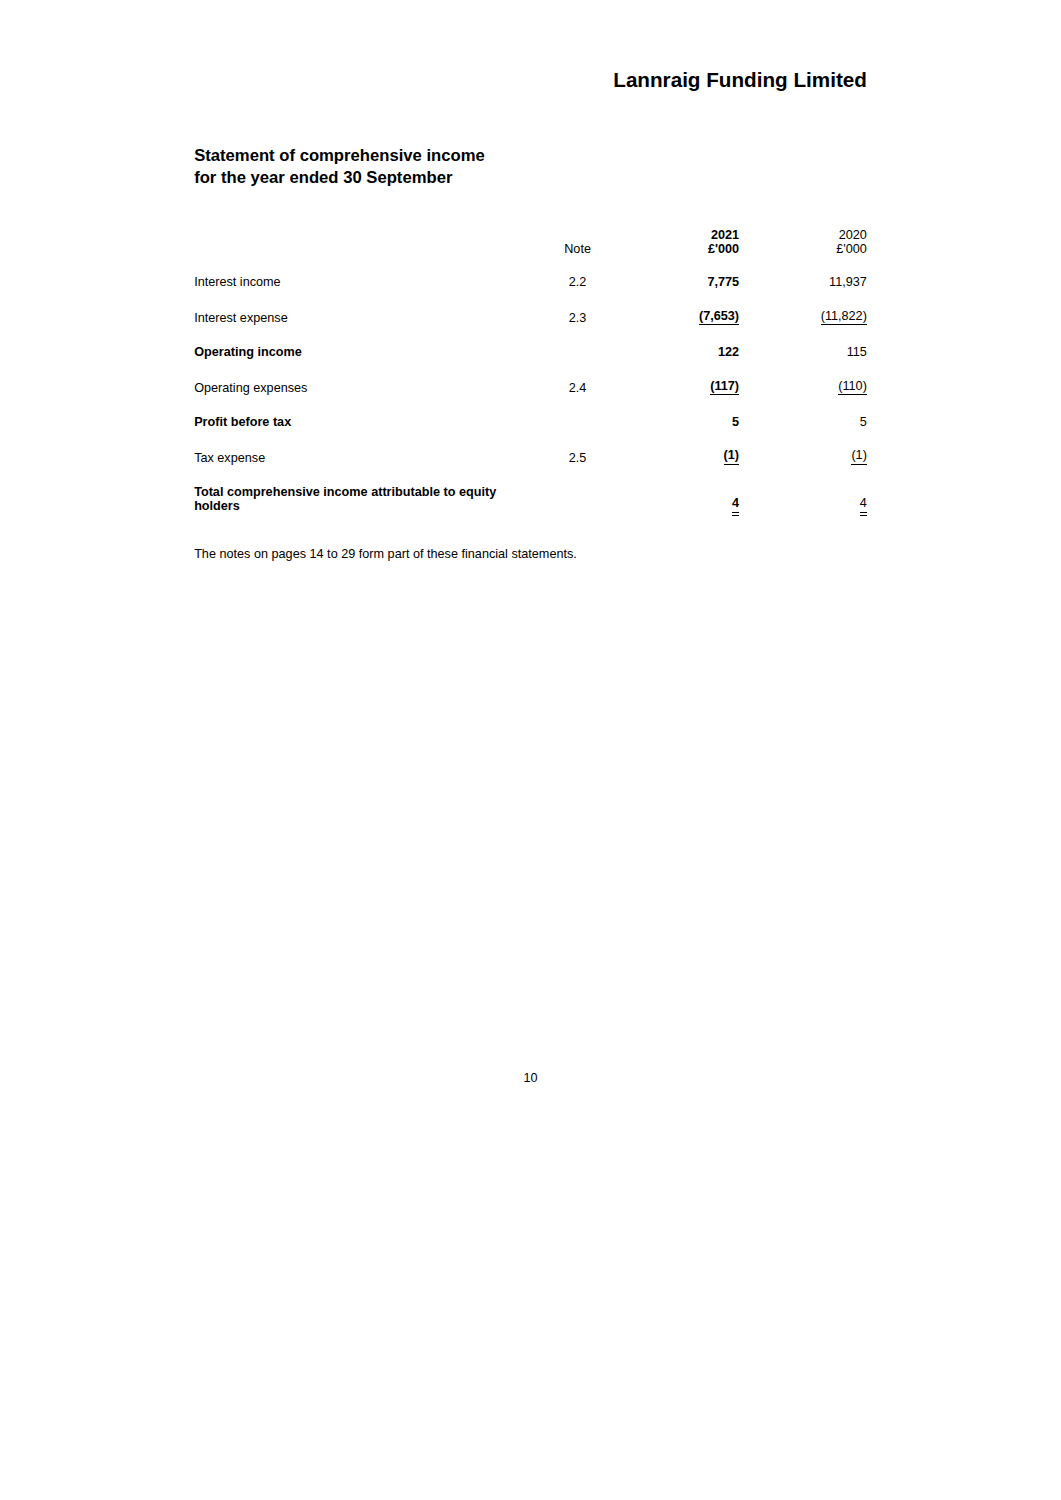Lannraig Funding Limited
Statement of comprehensive income
for the year ended 30 September
| | | 2021 | 2020 |
| | Note | £'000 | £'000 |
| Interest income | 2.2 | 7,775 | 11,937 |
| Interest expense | 2.3 | (7,653) | (11,822) |
| Operating income | | 122 | 115 |
| Operating expenses | 2.4 | (117) | (110) |
| Profit before tax | | 5 | 5 |
| Tax expense | 2.5 | (1) | (1) |
| Total comprehensive income attributable to equity holders | | 4 | 4 |
The notes on pages 14 to 29 form part of these financial statements.
10